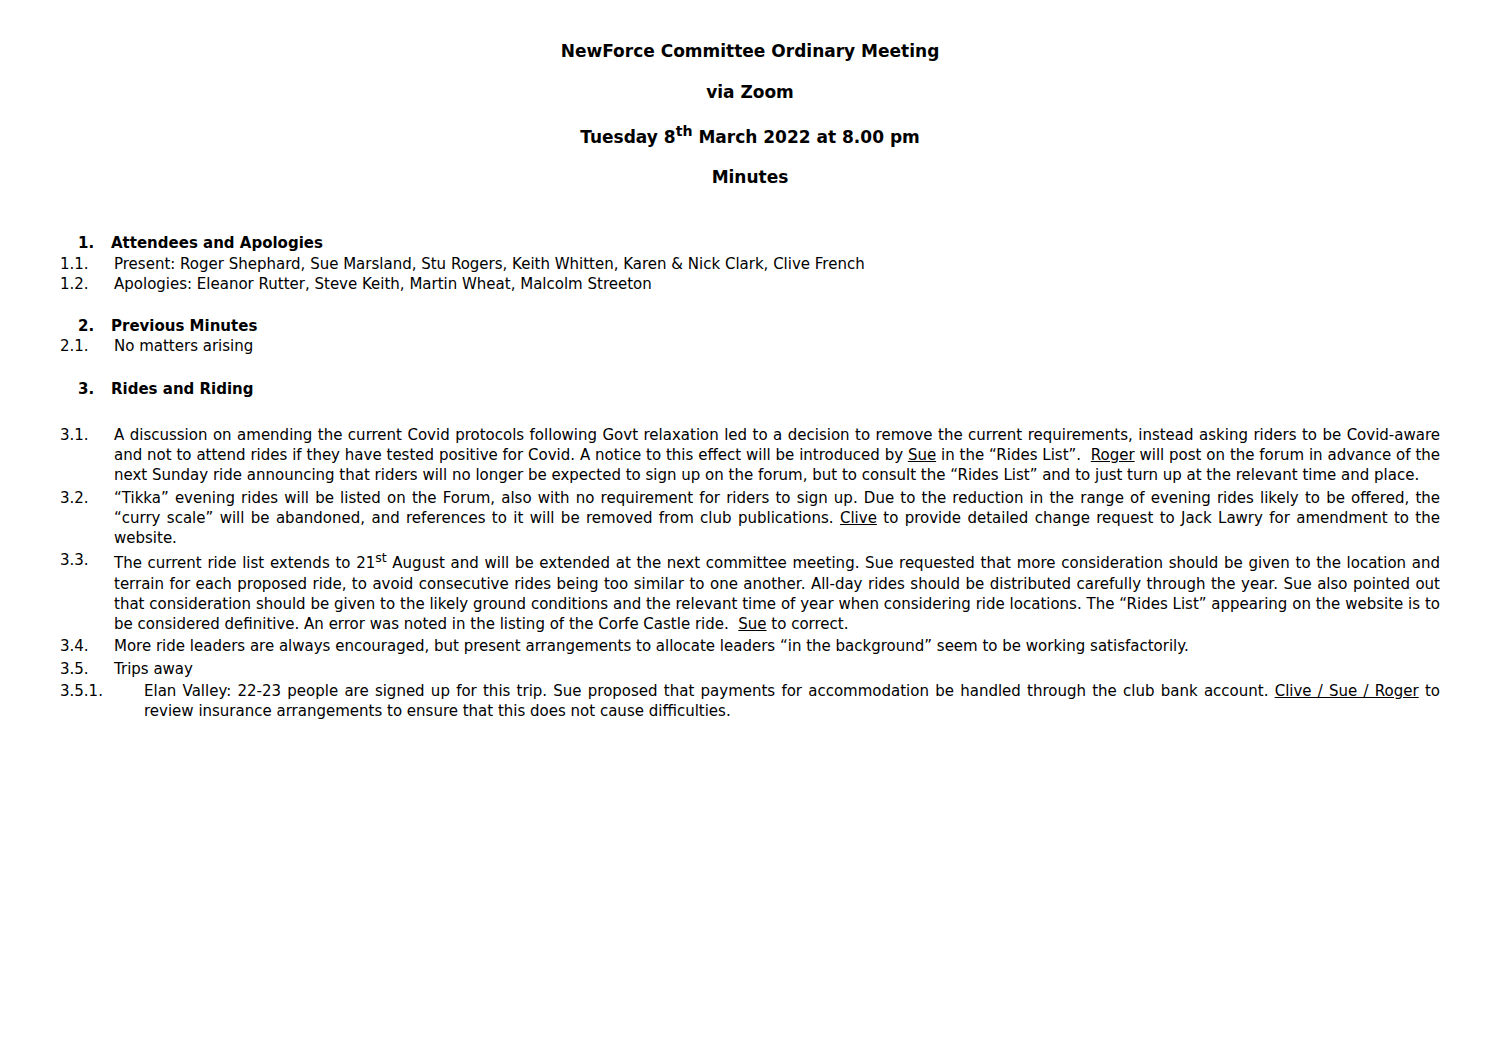NewForce Committee Ordinary Meeting
via Zoom
Tuesday 8th March 2022 at 8.00 pm
Minutes
1. Attendees and Apologies
1.1. Present: Roger Shephard, Sue Marsland, Stu Rogers, Keith Whitten, Karen & Nick Clark, Clive French
1.2. Apologies: Eleanor Rutter, Steve Keith, Martin Wheat, Malcolm Streeton
2. Previous Minutes
2.1. No matters arising
3. Rides and Riding
3.1. A discussion on amending the current Covid protocols following Govt relaxation led to a decision to remove the current requirements, instead asking riders to be Covid-aware and not to attend rides if they have tested positive for Covid. A notice to this effect will be introduced by Sue in the “Rides List”. Roger will post on the forum in advance of the next Sunday ride announcing that riders will no longer be expected to sign up on the forum, but to consult the “Rides List” and to just turn up at the relevant time and place.
3.2.“Tikka” evening rides will be listed on the Forum, also with no requirement for riders to sign up. Due to the reduction in the range of evening rides likely to be offered, the “curry scale” will be abandoned, and references to it will be removed from club publications. Clive to provide detailed change request to Jack Lawry for amendment to the website.
3.3. The current ride list extends to 21st August and will be extended at the next committee meeting. Sue requested that more consideration should be given to the location and terrain for each proposed ride, to avoid consecutive rides being too similar to one another. All-day rides should be distributed carefully through the year. Sue also pointed out that consideration should be given to the likely ground conditions and the relevant time of year when considering ride locations. The “Rides List” appearing on the website is to be considered definitive. An error was noted in the listing of the Corfe Castle ride. Sue to correct.
3.4. More ride leaders are always encouraged, but present arrangements to allocate leaders “in the background” seem to be working satisfactorily.
3.5. Trips away
3.5.1. Elan Valley: 22-23 people are signed up for this trip. Sue proposed that payments for accommodation be handled through the club bank account. Clive / Sue / Roger to review insurance arrangements to ensure that this does not cause difficulties.